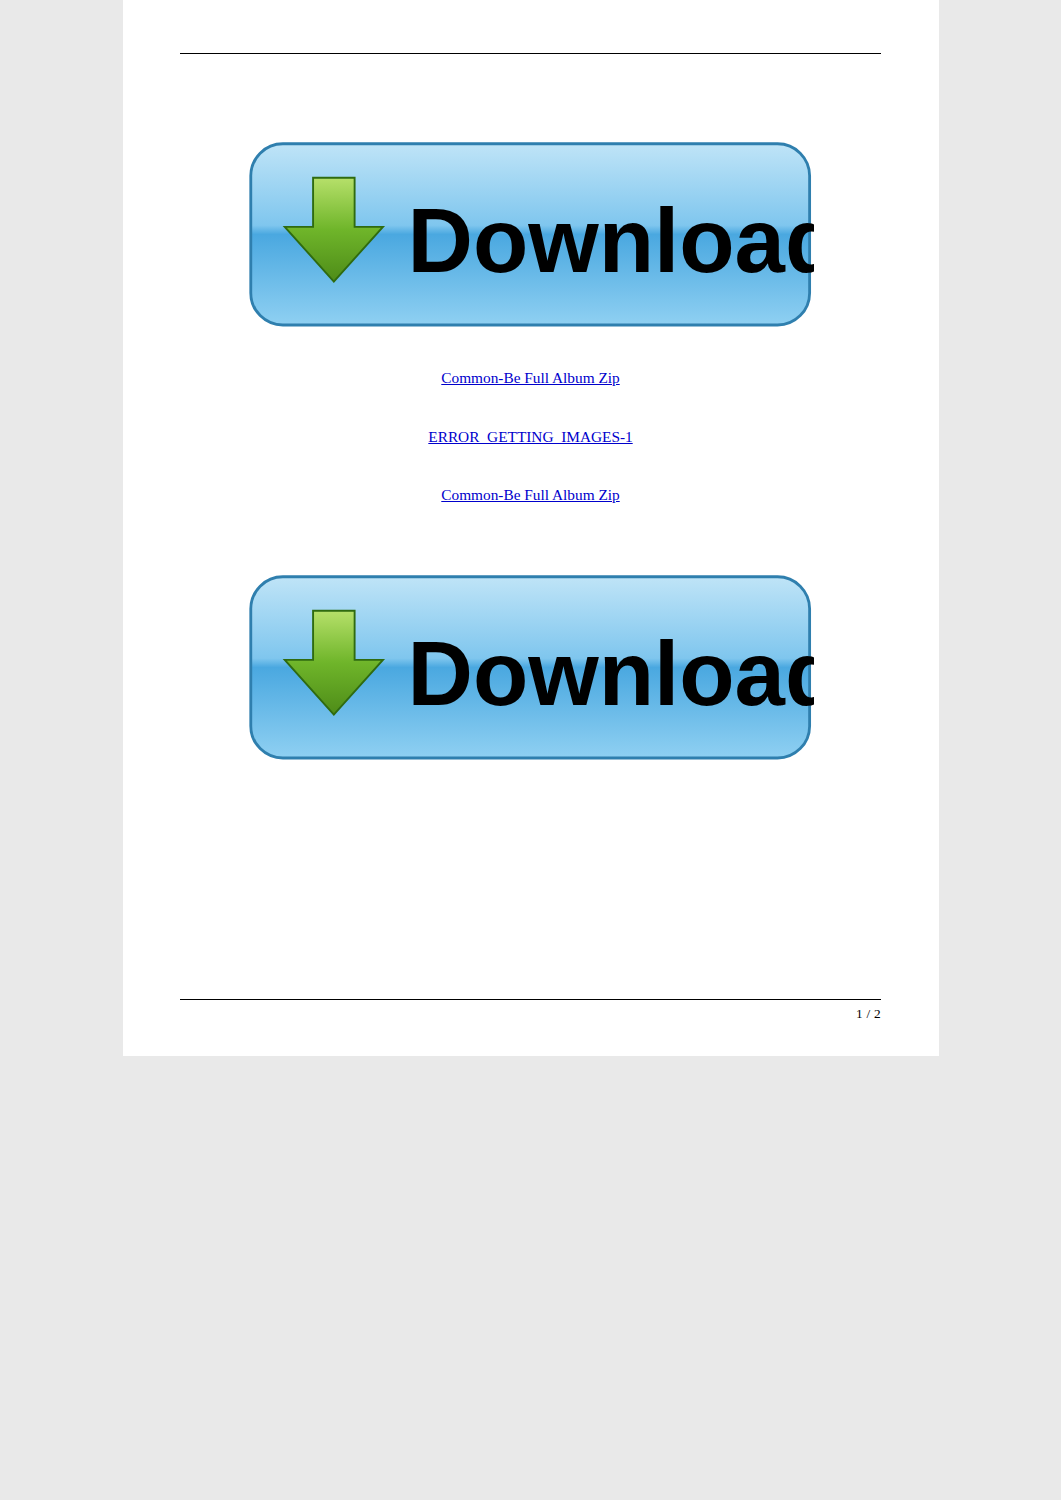Download
Common-Be Full Album Zip
ERROR_GETTING_IMAGES-1
Common-Be Full Album Zip
Download
1 / 2